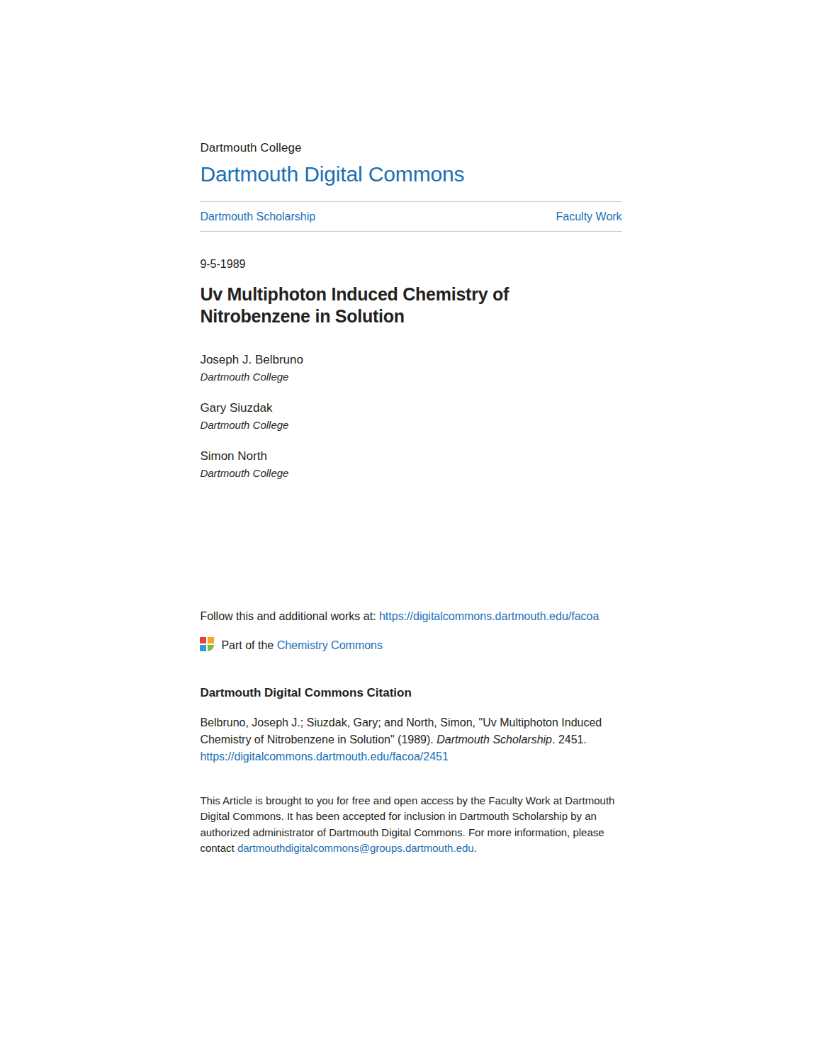Dartmouth College
Dartmouth Digital Commons
Dartmouth Scholarship
Faculty Work
9-5-1989
Uv Multiphoton Induced Chemistry of Nitrobenzene in Solution
Joseph J. Belbruno
Dartmouth College
Gary Siuzdak
Dartmouth College
Simon North
Dartmouth College
Follow this and additional works at: https://digitalcommons.dartmouth.edu/facoa
Part of the Chemistry Commons
Dartmouth Digital Commons Citation
Belbruno, Joseph J.; Siuzdak, Gary; and North, Simon, "Uv Multiphoton Induced Chemistry of Nitrobenzene in Solution" (1989). Dartmouth Scholarship. 2451.
https://digitalcommons.dartmouth.edu/facoa/2451
This Article is brought to you for free and open access by the Faculty Work at Dartmouth Digital Commons. It has been accepted for inclusion in Dartmouth Scholarship by an authorized administrator of Dartmouth Digital Commons. For more information, please contact dartmouthdigitalcommons@groups.dartmouth.edu.